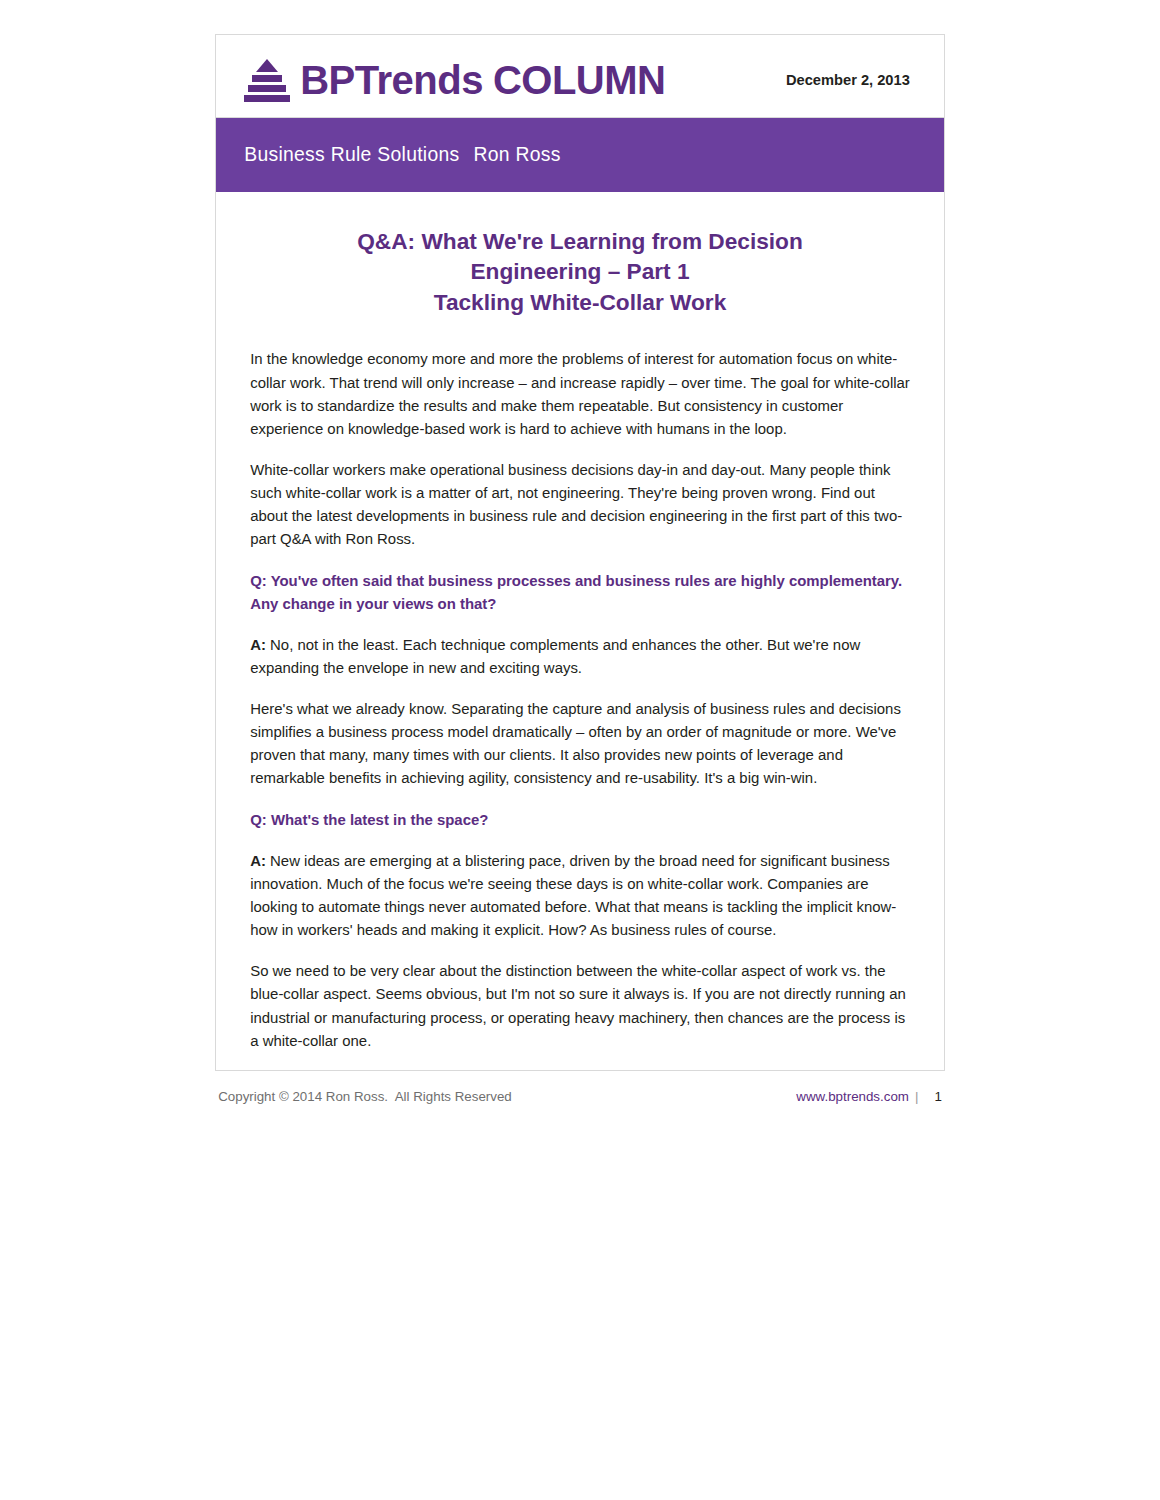BPTrendsCOLUMN
December 2, 2013
Business Rule Solutions Ron Ross
Q&A: What We're Learning from Decision
Engineering – Part 1
Tackling White-Collar Work
In the knowledge economy more and more the problems of interest for automation focus on white-collar work. That trend will only increase – and increase rapidly – over time. The goal for white-collar work is to standardize the results and make them repeatable. But consistency in customer experience on knowledge-based work is hard to achieve with humans in the loop.
White-collar workers make operational business decisions day-in and day-out. Many people think such white-collar work is a matter of art, not engineering. They're being proven wrong. Find out about the latest developments in business rule and decision engineering in the first part of this two-part Q&A with Ron Ross.
Q: You've often said that business processes and business rules are highly complementary. Any change in your views on that?
A: No, not in the least. Each technique complements and enhances the other. But we're now expanding the envelope in new and exciting ways.
Here's what we already know. Separating the capture and analysis of business rules and decisions simplifies a business process model dramatically – often by an order of magnitude or more. We've proven that many, many times with our clients. It also provides new points of leverage and remarkable benefits in achieving agility, consistency and re-usability. It's a big win-win.
Q: What's the latest in the space?
A: New ideas are emerging at a blistering pace, driven by the broad need for significant business innovation. Much of the focus we're seeing these days is on white-collar work. Companies are looking to automate things never automated before. What that means is tackling the implicit know-how in workers' heads and making it explicit. How? As business rules of course.
So we need to be very clear about the distinction between the white-collar aspect of work vs. the blue-collar aspect. Seems obvious, but I'm not so sure it always is. If you are not directly running an industrial or manufacturing process, or operating heavy machinery, then chances are the process is a white-collar one.
Copyright © 2014 Ron Ross. All Rights Reserved
www.bptrends.com|1